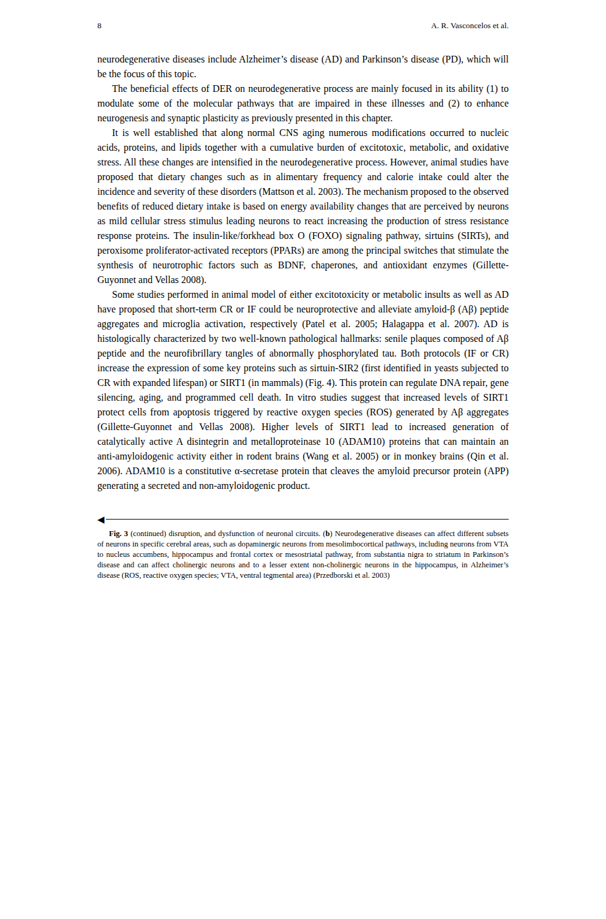8 A. R. Vasconcelos et al.
neurodegenerative diseases include Alzheimer’s disease (AD) and Parkinson’s disease (PD), which will be the focus of this topic.
The beneficial effects of DER on neurodegenerative process are mainly focused in its ability (1) to modulate some of the molecular pathways that are impaired in these illnesses and (2) to enhance neurogenesis and synaptic plasticity as previously presented in this chapter.
It is well established that along normal CNS aging numerous modifications occurred to nucleic acids, proteins, and lipids together with a cumulative burden of excitotoxic, metabolic, and oxidative stress. All these changes are intensified in the neurodegenerative process. However, animal studies have proposed that dietary changes such as in alimentary frequency and calorie intake could alter the incidence and severity of these disorders (Mattson et al. 2003). The mechanism proposed to the observed benefits of reduced dietary intake is based on energy availability changes that are perceived by neurons as mild cellular stress stimulus leading neurons to react increasing the production of stress resistance response proteins. The insulin-like/forkhead box O (FOXO) signaling pathway, sirtuins (SIRTs), and peroxisome proliferator-activated receptors (PPARs) are among the principal switches that stimulate the synthesis of neurotrophic factors such as BDNF, chaperones, and antioxidant enzymes (Gillette-Guyonnet and Vellas 2008).
Some studies performed in animal model of either excitotoxicity or metabolic insults as well as AD have proposed that short-term CR or IF could be neuroprotective and alleviate amyloid-β (Aβ) peptide aggregates and microglia activation, respectively (Patel et al. 2005; Halagappa et al. 2007). AD is histologically characterized by two well-known pathological hallmarks: senile plaques composed of Aβ peptide and the neurofibrillary tangles of abnormally phosphorylated tau. Both protocols (IF or CR) increase the expression of some key proteins such as sirtuin-SIR2 (first identified in yeasts subjected to CR with expanded lifespan) or SIRT1 (in mammals) (Fig. 4). This protein can regulate DNA repair, gene silencing, aging, and programmed cell death. In vitro studies suggest that increased levels of SIRT1 protect cells from apoptosis triggered by reactive oxygen species (ROS) generated by Aβ aggregates (Gillette-Guyonnet and Vellas 2008). Higher levels of SIRT1 lead to increased generation of catalytically active A disintegrin and metalloproteinase 10 (ADAM10) proteins that can maintain an anti-amyloidogenic activity either in rodent brains (Wang et al. 2005) or in monkey brains (Qin et al. 2006). ADAM10 is a constitutive α-secretase protein that cleaves the amyloid precursor protein (APP) generating a secreted and non-amyloidogenic product.
◀
Fig. 3 (continued) disruption, and dysfunction of neuronal circuits. (b) Neurodegenerative diseases can affect different subsets of neurons in specific cerebral areas, such as dopaminergic neurons from mesolimbocortical pathways, including neurons from VTA to nucleus accumbens, hippocampus and frontal cortex or mesostriatal pathway, from substantia nigra to striatum in Parkinson’s disease and can affect cholinergic neurons and to a lesser extent non-cholinergic neurons in the hippocampus, in Alzheimer’s disease (ROS, reactive oxygen species; VTA, ventral tegmental area) (Przedborski et al. 2003)